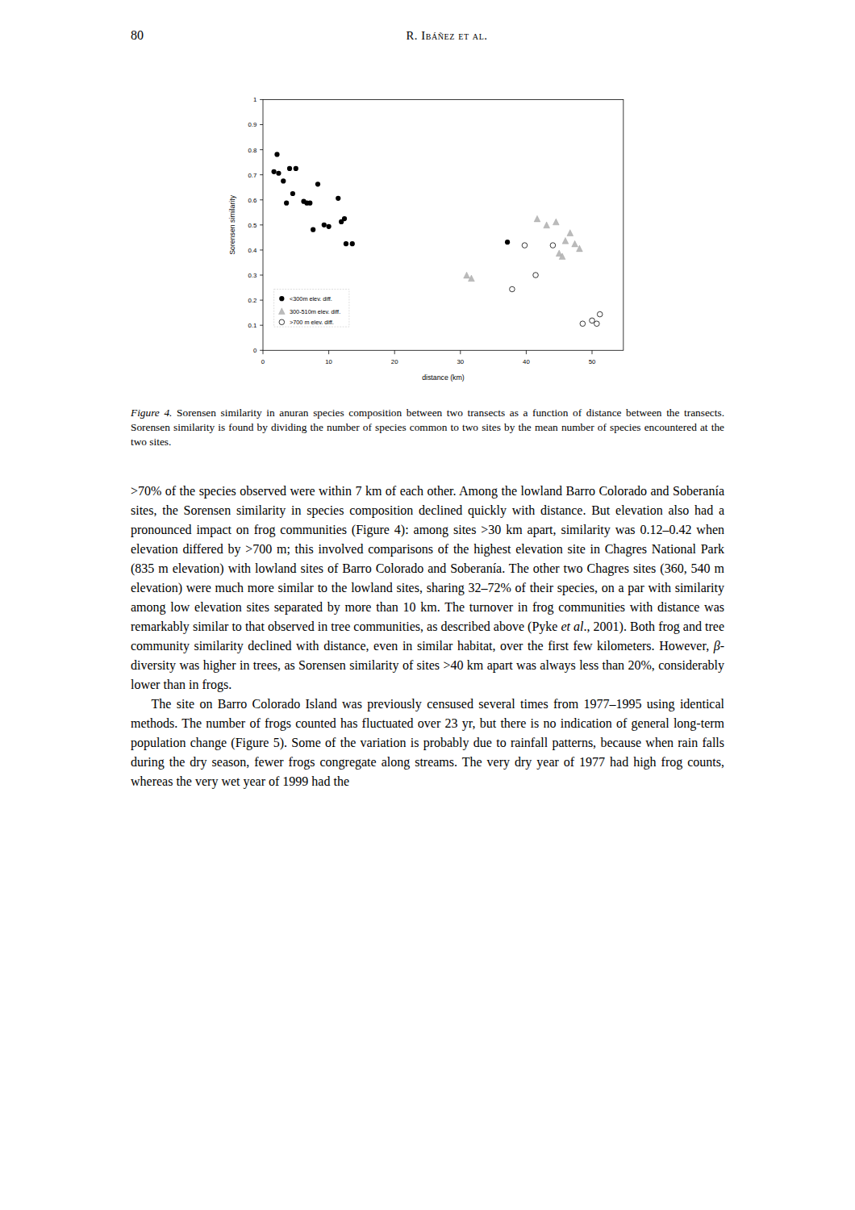80
R. Ibáñez et al.
Scatter plot of Sorensen similarity versus distance between transects Sorensen similarity declines with distance between transects. Filled circles denote site pairs with less than 300 m elevation difference, triangles 300 to 510 m, and open circles greater than 700 m. 0 0.1 0.2 0.3 0.4 0.5 0.6 0.7 0.8 0.9 1 0 10 20 30 40 50 distance (km) Sorensen similarity <300m elev. diff. 300-510m elev. diff. >700 m elev. diff.
Figure 4. Sorensen similarity in anuran species composition between two transects as a function of distance between the transects. Sorensen similarity is found by dividing the number of species common to two sites by the mean number of species encountered at the two sites.
>70% of the species observed were within 7 km of each other. Among the lowland Barro Colorado and Soberanía sites, the Sorensen similarity in species composition declined quickly with distance. But elevation also had a pronounced impact on frog communities (Figure 4): among sites >30 km apart, similarity was 0.12–0.42 when elevation differed by >700 m; this involved comparisons of the highest elevation site in Chagres National Park (835 m elevation) with lowland sites of Barro Colorado and Soberanía. The other two Chagres sites (360, 540 m elevation) were much more similar to the lowland sites, sharing 32–72% of their species, on a par with similarity among low elevation sites separated by more than 10 km. The turnover in frog communities with distance was remarkably similar to that observed in tree communities, as described above (Pyke et al., 2001). Both frog and tree community similarity declined with distance, even in similar habitat, over the first few kilometers. However, β-diversity was higher in trees, as Sorensen similarity of sites >40 km apart was always less than 20%, considerably lower than in frogs.
The site on Barro Colorado Island was previously censused several times from 1977–1995 using identical methods. The number of frogs counted has fluctuated over 23 yr, but there is no indication of general long-term population change (Figure 5). Some of the variation is probably due to rainfall patterns, because when rain falls during the dry season, fewer frogs congregate along streams. The very dry year of 1977 had high frog counts, whereas the very wet year of 1999 had the